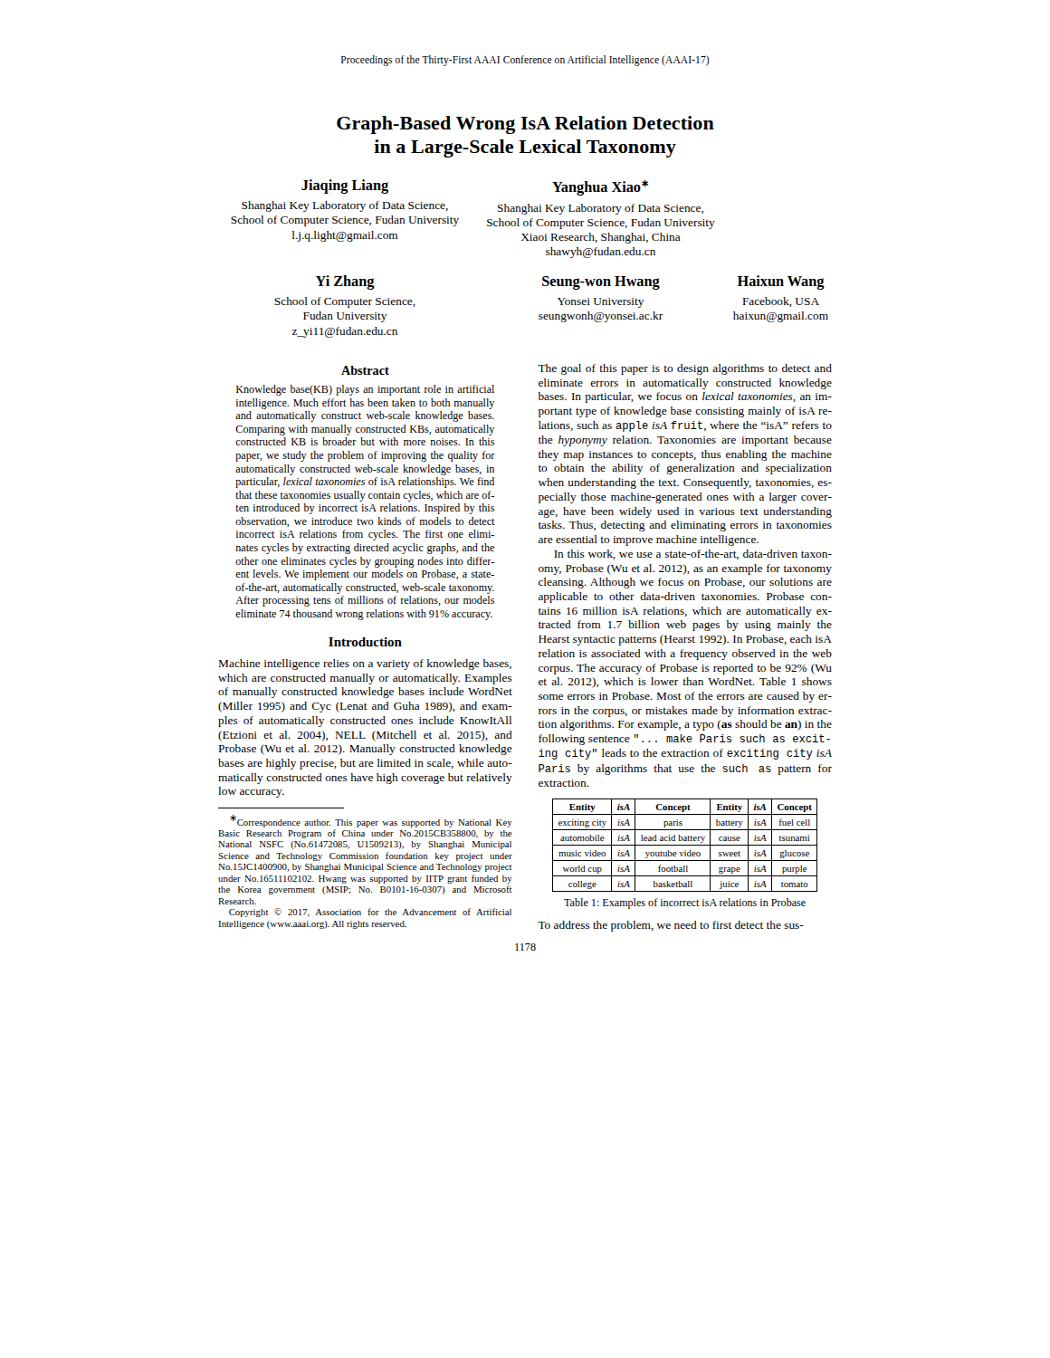Proceedings of the Thirty-First AAAI Conference on Artificial Intelligence (AAAI-17)
Graph-Based Wrong IsA Relation Detection
in a Large-Scale Lexical Taxonomy
| Jiaqing Liang Shanghai Key Laboratory of Data Science, School of Computer Science, Fudan University l.j.q.light@gmail.com | Yanghua Xiao ∗ Shanghai Key Laboratory of Data Science, School of Computer Science, Fudan University Xiaoi Research, Shanghai, China shawyh@fudan.edu.cn |
| Yi Zhang School of Computer Science, Fudan University z_yi11@fudan.edu.cn | Seung-won Hwang Yonsei University seungwonh@yonsei.ac.kr | Haixun Wang Facebook, USA haixun@gmail.com |
Abstract
Knowledge base(KB) plays an important role in artificial intelligence. Much effort has been taken to both manually and automatically construct web-scale knowledge bases. Comparing with manually constructed KBs, automatically constructed KB is broader but with more noises. In this paper, we study the problem of improving the quality for automatically constructed web-scale knowledge bases, in particular, lexical taxonomies of isA relationships. We find that these taxonomies usually contain cycles, which are often introduced by incorrect isA relations. Inspired by this observation, we introduce two kinds of models to detect incorrect isA relations from cycles. The first one eliminates cycles by extracting directed acyclic graphs, and the other one eliminates cycles by grouping nodes into different levels. We implement our models on Probase, a state-of-the-art, automatically constructed, web-scale taxonomy. After processing tens of millions of relations, our models eliminate 74 thousand wrong relations with 91% accuracy.
Introduction
Machine intelligence relies on a variety of knowledge bases, which are constructed manually or automatically. Examples of manually constructed knowledge bases include WordNet (Miller 1995) and Cyc (Lenat and Guha 1989), and examples of automatically constructed ones include KnowItAll (Etzioni et al. 2004), NELL (Mitchell et al. 2015), and Probase (Wu et al. 2012). Manually constructed knowledge bases are highly precise, but are limited in scale, while automatically constructed ones have high coverage but relatively low accuracy.
∗Correspondence author. This paper was supported by National Key Basic Research Program of China under No.2015CB358800, by the National NSFC (No.61472085, U1509213), by Shanghai Municipal Science and Technology Commission foundation key project under No.15JC1400900, by Shanghai Municipal Science and Technology project under No.16511102102. Hwang was supported by IITP grant funded by the Korea government (MSIP; No. B0101-16-0307) and Microsoft Research.
Copyright © 2017, Association for the Advancement of Artificial Intelligence (www.aaai.org). All rights reserved.
The goal of this paper is to design algorithms to detect and eliminate errors in automatically constructed knowledge bases. In particular, we focus on lexical taxonomies, an important type of knowledge base consisting mainly of isA relations, such as apple isA fruit, where the “isA” refers to the hyponymy relation. Taxonomies are important because they map instances to concepts, thus enabling the machine to obtain the ability of generalization and specialization when understanding the text. Consequently, taxonomies, especially those machine-generated ones with a larger coverage, have been widely used in various text understanding tasks. Thus, detecting and eliminating errors in taxonomies are essential to improve machine intelligence.
In this work, we use a state-of-the-art, data-driven taxonomy, Probase (Wu et al. 2012), as an example for taxonomy cleansing. Although we focus on Probase, our solutions are applicable to other data-driven taxonomies. Probase contains 16 million isA relations, which are automatically extracted from 1.7 billion web pages by using mainly the Hearst syntactic patterns (Hearst 1992). In Probase, each isA relation is associated with a frequency observed in the web corpus. The accuracy of Probase is reported to be 92% (Wu et al. 2012), which is lower than WordNet. Table 1 shows some errors in Probase. Most of the errors are caused by errors in the corpus, or mistakes made by information extraction algorithms. For example, a typo (as should be an) in the following sentence "... make Paris such as exciting city" leads to the extraction of exciting city isA Paris by algorithms that use the such as pattern for extraction.
| Entity | isA | Concept | Entity | isA | Concept |
| --- | --- | --- | --- | --- | --- |
| exciting city | isA | paris | battery | isA | fuel cell |
| automobile | isA | lead acid battery | cause | isA | tsunami |
| music video | isA | youtube video | sweet | isA | glucose |
| world cup | isA | football | grape | isA | purple |
| college | isA | basketball | juice | isA | tomato |
Table 1: Examples of incorrect isA relations in Probase
To address the problem, we need to first detect the sus-
1178